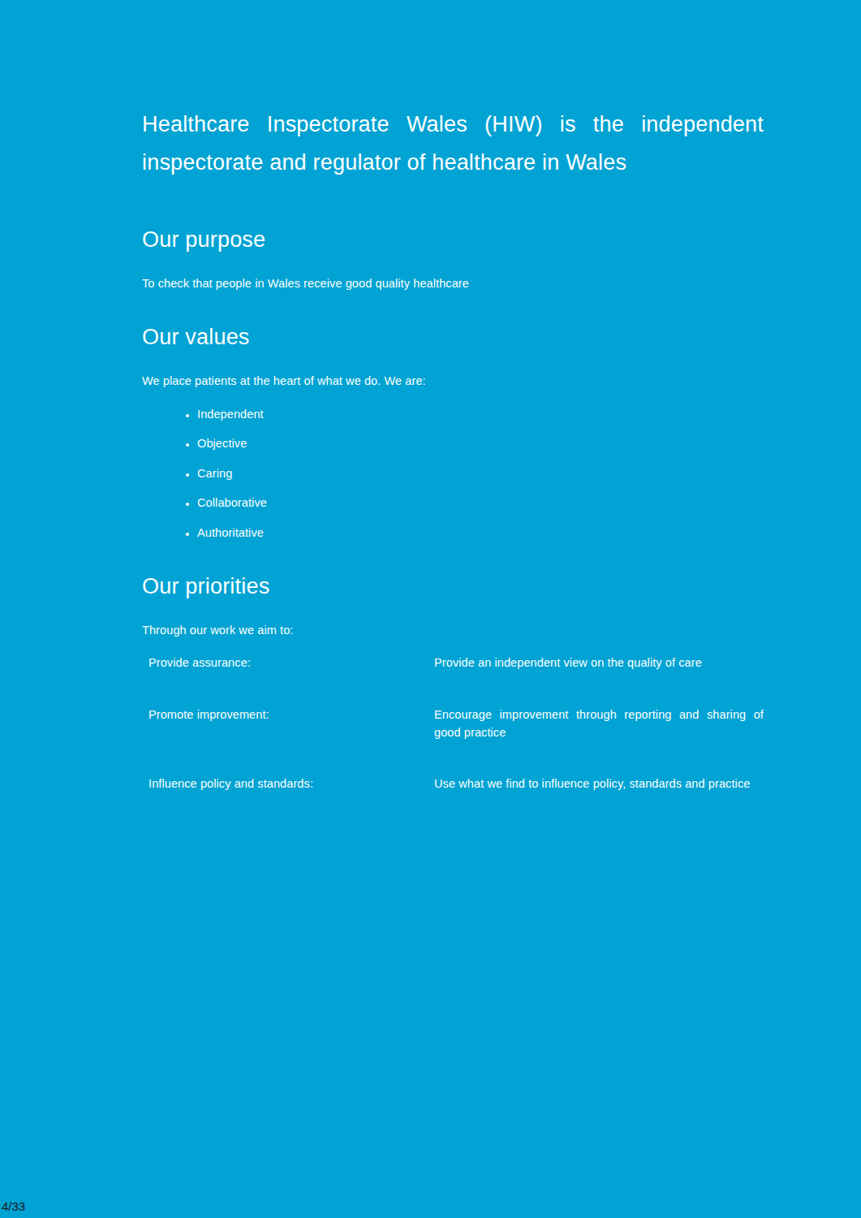Healthcare Inspectorate Wales (HIW) is the independent inspectorate and regulator of healthcare in Wales
Our purpose
To check that people in Wales receive good quality healthcare
Our values
We place patients at the heart of what we do. We are:
Independent
Objective
Caring
Collaborative
Authoritative
Our priorities
Through our work we aim to:
| Provide assurance: | Provide an independent view on the quality of care |
| Promote improvement: | Encourage improvement through reporting and sharing of good practice |
| Influence policy and standards: | Use what we find to influence policy, standards and practice |
4/33